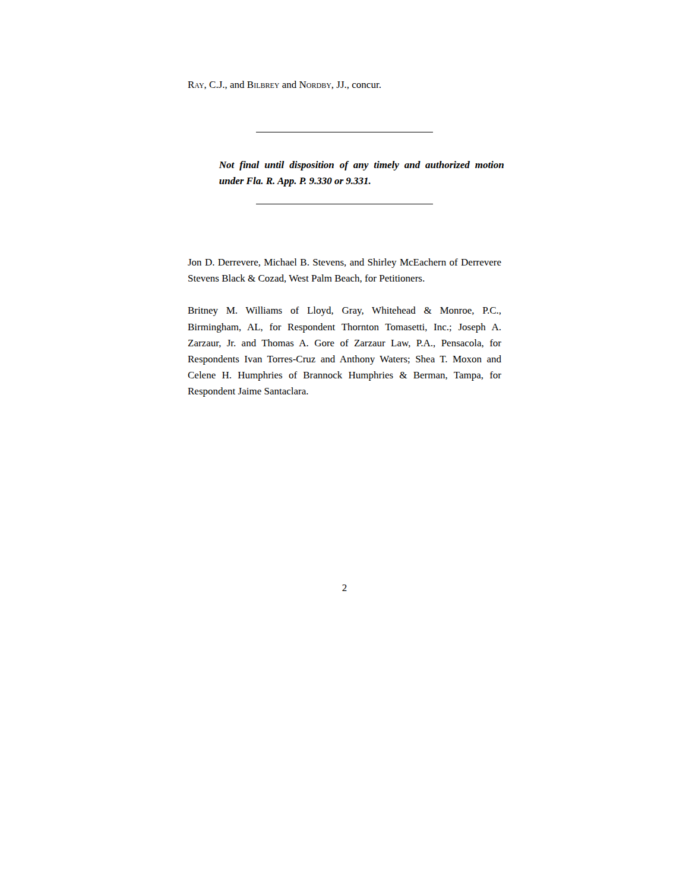Ray, C.J., and Bilbrey and Nordby, JJ., concur.
Not final until disposition of any timely and authorized motion under Fla. R. App. P. 9.330 or 9.331.
Jon D. Derrevere, Michael B. Stevens, and Shirley McEachern of Derrevere Stevens Black & Cozad, West Palm Beach, for Petitioners.
Britney M. Williams of Lloyd, Gray, Whitehead & Monroe, P.C., Birmingham, AL, for Respondent Thornton Tomasetti, Inc.; Joseph A. Zarzaur, Jr. and Thomas A. Gore of Zarzaur Law, P.A., Pensacola, for Respondents Ivan Torres-Cruz and Anthony Waters; Shea T. Moxon and Celene H. Humphries of Brannock Humphries & Berman, Tampa, for Respondent Jaime Santaclara.
2